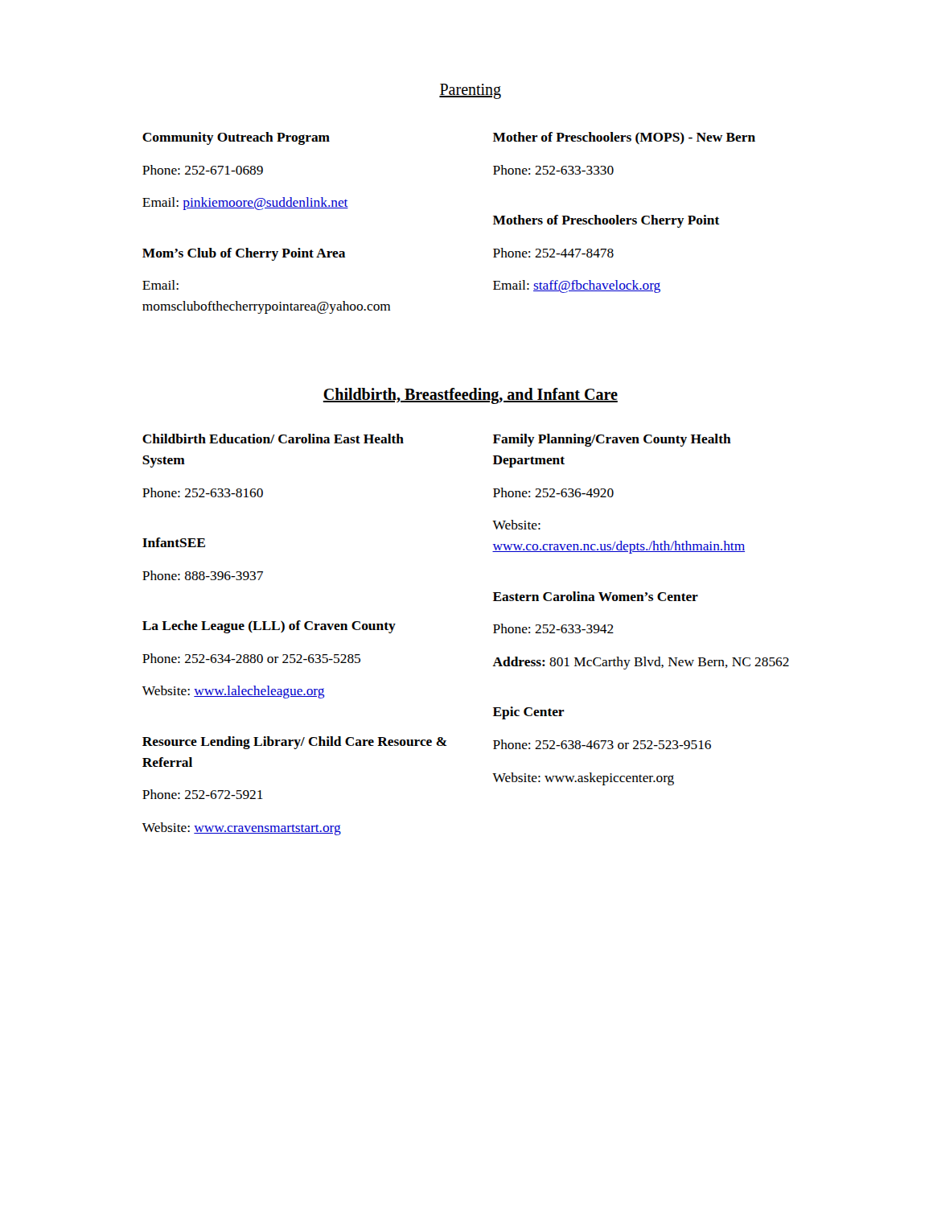Parenting
Community Outreach Program
Phone: 252-671-0689
Email: pinkiemoore@suddenlink.net
Mom’s Club of Cherry Point Area
Email:
momsclubofthecherrypointarea@yahoo.com
Mother of Preschoolers (MOPS) - New Bern
Phone: 252-633-3330
Mothers of Preschoolers Cherry Point
Phone: 252-447-8478
Email: staff@fbchavelock.org
Childbirth, Breastfeeding, and Infant Care
Childbirth Education/ Carolina East Health System
Phone: 252-633-8160
InfantSEE
Phone: 888-396-3937
La Leche League (LLL) of Craven County
Phone: 252-634-2880 or 252-635-5285
Website: www.lalecheleague.org
Resource Lending Library/ Child Care Resource & Referral
Phone: 252-672-5921
Website: www.cravensmartstart.org
Family Planning/Craven County Health Department
Phone: 252-636-4920
Website:
www.co.craven.nc.us/depts./hth/hthmain.htm
Eastern Carolina Women’s Center
Phone: 252-633-3942
Address: 801 McCarthy Blvd, New Bern, NC 28562
Epic Center
Phone: 252-638-4673 or 252-523-9516
Website: www.askepiccenter.org